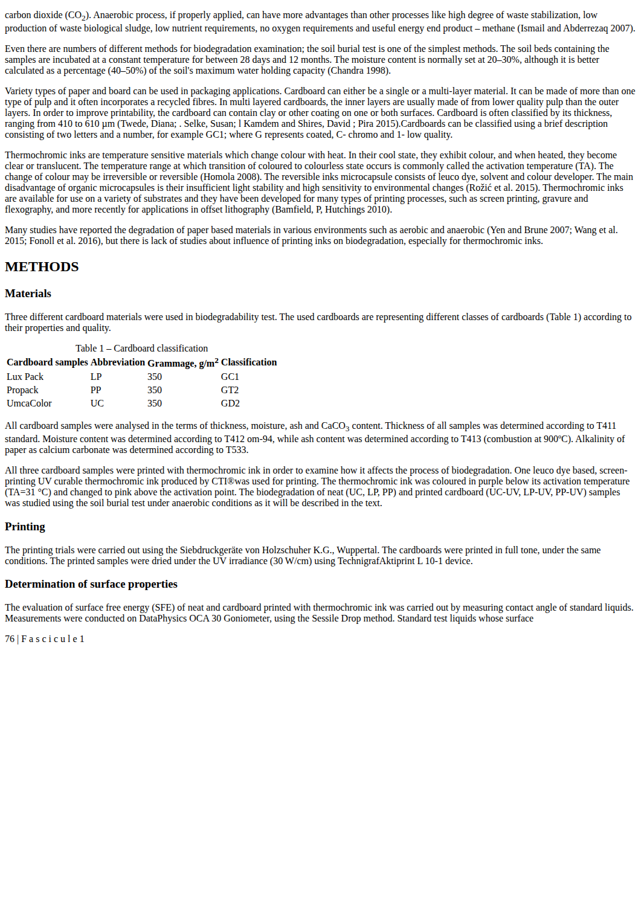carbon dioxide (CO2). Anaerobic process, if properly applied, can have more advantages than other processes like high degree of waste stabilization, low production of waste biological sludge, low nutrient requirements, no oxygen requirements and useful energy end product – methane (Ismail and Abderrezaq 2007).
Even there are numbers of different methods for biodegradation examination; the soil burial test is one of the simplest methods. The soil beds containing the samples are incubated at a constant temperature for between 28 days and 12 months. The moisture content is normally set at 20–30%, although it is better calculated as a percentage (40–50%) of the soil's maximum water holding capacity (Chandra 1998).
Variety types of paper and board can be used in packaging applications. Cardboard can either be a single or a multi-layer material. It can be made of more than one type of pulp and it often incorporates a recycled fibres. In multi layered cardboards, the inner layers are usually made of from lower quality pulp than the outer layers. In order to improve printability, the cardboard can contain clay or other coating on one or both surfaces. Cardboard is often classified by its thickness, ranging from 410 to 610 µm (Twede, Diana; . Selke, Susan; l Kamdem and Shires, David ; Pira 2015).Cardboards can be classified using a brief description consisting of two letters and a number, for example GC1; where G represents coated, C- chromo and 1- low quality.
Thermochromic inks are temperature sensitive materials which change colour with heat. In their cool state, they exhibit colour, and when heated, they become clear or translucent. The temperature range at which transition of coloured to colourless state occurs is commonly called the activation temperature (TA). The change of colour may be irreversible or reversible (Homola 2008). The reversible inks microcapsule consists of leuco dye, solvent and colour developer. The main disadvantage of organic microcapsules is their insufficient light stability and high sensitivity to environmental changes (Rožić et al. 2015). Thermochromic inks are available for use on a variety of substrates and they have been developed for many types of printing processes, such as screen printing, gravure and flexography, and more recently for applications in offset lithography (Bamfield, P, Hutchings 2010).
Many studies have reported the degradation of paper based materials in various environments such as aerobic and anaerobic (Yen and Brune 2007; Wang et al. 2015; Fonoll et al. 2016), but there is lack of studies about influence of printing inks on biodegradation, especially for thermochromic inks.
METHODS
Materials
Three different cardboard materials were used in biodegradability test. The used cardboards are representing different classes of cardboards (Table 1) according to their properties and quality.
Table 1 – Cardboard classification
| Cardboard samples | Abbreviation | Grammage, g/m 2 | Classification |
| --- | --- | --- | --- |
| Lux Pack | LP | 350 | GC1 |
| Propack | PP | 350 | GT2 |
| UmcaColor | UC | 350 | GD2 |
All cardboard samples were analysed in the terms of thickness, moisture, ash and CaCO3 content. Thickness of all samples was determined according to T411 standard. Moisture content was determined according to T412 om-94, while ash content was determined according to T413 (combustion at 900ºC). Alkalinity of paper as calcium carbonate was determined according to T533.
All three cardboard samples were printed with thermochromic ink in order to examine how it affects the process of biodegradation. One leuco dye based, screen-printing UV curable thermochromic ink produced by CTI®was used for printing. The thermochromic ink was coloured in purple below its activation temperature (TA=31 °C) and changed to pink above the activation point. The biodegradation of neat (UC, LP, PP) and printed cardboard (UC-UV, LP-UV, PP-UV) samples was studied using the soil burial test under anaerobic conditions as it will be described in the text.
Printing
The printing trials were carried out using the Siebdruckgeräte von Holzschuher K.G., Wuppertal. The cardboards were printed in full tone, under the same conditions. The printed samples were dried under the UV irradiance (30 W/cm) using TechnigrafAktiprint L 10-1 device.
Determination of surface properties
The evaluation of surface free energy (SFE) of neat and cardboard printed with thermochromic ink was carried out by measuring contact angle of standard liquids. Measurements were conducted on DataPhysics OCA 30 Goniometer, using the Sessile Drop method. Standard test liquids whose surface
76 | F a s c i c u l e 1